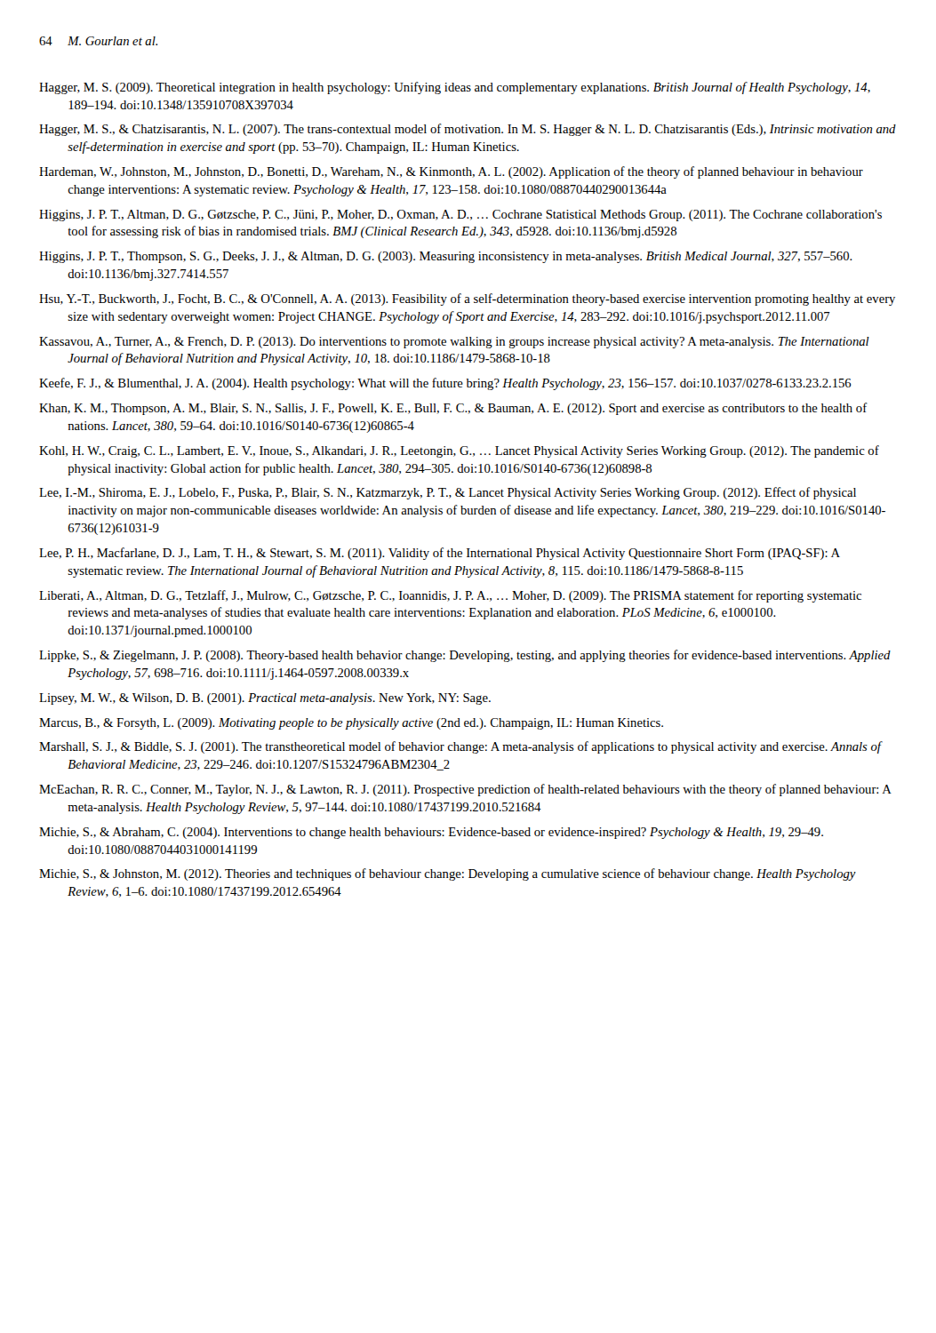64 M. Gourlan et al.
Hagger, M. S. (2009). Theoretical integration in health psychology: Unifying ideas and complementary explanations. British Journal of Health Psychology, 14, 189–194. doi:10.1348/135910708X397034
Hagger, M. S., & Chatzisarantis, N. L. (2007). The trans-contextual model of motivation. In M. S. Hagger & N. L. D. Chatzisarantis (Eds.), Intrinsic motivation and self-determination in exercise and sport (pp. 53–70). Champaign, IL: Human Kinetics.
Hardeman, W., Johnston, M., Johnston, D., Bonetti, D., Wareham, N., & Kinmonth, A. L. (2002). Application of the theory of planned behaviour in behaviour change interventions: A systematic review. Psychology & Health, 17, 123–158. doi:10.1080/08870440290013644a
Higgins, J. P. T., Altman, D. G., Gøtzsche, P. C., Jüni, P., Moher, D., Oxman, A. D., … Cochrane Statistical Methods Group. (2011). The Cochrane collaboration's tool for assessing risk of bias in randomised trials. BMJ (Clinical Research Ed.), 343, d5928. doi:10.1136/bmj.d5928
Higgins, J. P. T., Thompson, S. G., Deeks, J. J., & Altman, D. G. (2003). Measuring inconsistency in meta-analyses. British Medical Journal, 327, 557–560. doi:10.1136/bmj.327.7414.557
Hsu, Y.-T., Buckworth, J., Focht, B. C., & O'Connell, A. A. (2013). Feasibility of a self-determination theory-based exercise intervention promoting healthy at every size with sedentary overweight women: Project CHANGE. Psychology of Sport and Exercise, 14, 283–292. doi:10.1016/j.psychsport.2012.11.007
Kassavou, A., Turner, A., & French, D. P. (2013). Do interventions to promote walking in groups increase physical activity? A meta-analysis. The International Journal of Behavioral Nutrition and Physical Activity, 10, 18. doi:10.1186/1479-5868-10-18
Keefe, F. J., & Blumenthal, J. A. (2004). Health psychology: What will the future bring? Health Psychology, 23, 156–157. doi:10.1037/0278-6133.23.2.156
Khan, K. M., Thompson, A. M., Blair, S. N., Sallis, J. F., Powell, K. E., Bull, F. C., & Bauman, A. E. (2012). Sport and exercise as contributors to the health of nations. Lancet, 380, 59–64. doi:10.1016/S0140-6736(12)60865-4
Kohl, H. W., Craig, C. L., Lambert, E. V., Inoue, S., Alkandari, J. R., Leetongin, G., … Lancet Physical Activity Series Working Group. (2012). The pandemic of physical inactivity: Global action for public health. Lancet, 380, 294–305. doi:10.1016/S0140-6736(12)60898-8
Lee, I.-M., Shiroma, E. J., Lobelo, F., Puska, P., Blair, S. N., Katzmarzyk, P. T., & Lancet Physical Activity Series Working Group. (2012). Effect of physical inactivity on major non-communicable diseases worldwide: An analysis of burden of disease and life expectancy. Lancet, 380, 219–229. doi:10.1016/S0140-6736(12)61031-9
Lee, P. H., Macfarlane, D. J., Lam, T. H., & Stewart, S. M. (2011). Validity of the International Physical Activity Questionnaire Short Form (IPAQ-SF): A systematic review. The International Journal of Behavioral Nutrition and Physical Activity, 8, 115. doi:10.1186/1479-5868-8-115
Liberati, A., Altman, D. G., Tetzlaff, J., Mulrow, C., Gøtzsche, P. C., Ioannidis, J. P. A., … Moher, D. (2009). The PRISMA statement for reporting systematic reviews and meta-analyses of studies that evaluate health care interventions: Explanation and elaboration. PLoS Medicine, 6, e1000100. doi:10.1371/journal.pmed.1000100
Lippke, S., & Ziegelmann, J. P. (2008). Theory-based health behavior change: Developing, testing, and applying theories for evidence-based interventions. Applied Psychology, 57, 698–716. doi:10.1111/j.1464-0597.2008.00339.x
Lipsey, M. W., & Wilson, D. B. (2001). Practical meta-analysis. New York, NY: Sage.
Marcus, B., & Forsyth, L. (2009). Motivating people to be physically active (2nd ed.). Champaign, IL: Human Kinetics.
Marshall, S. J., & Biddle, S. J. (2001). The transtheoretical model of behavior change: A meta-analysis of applications to physical activity and exercise. Annals of Behavioral Medicine, 23, 229–246. doi:10.1207/S15324796ABM2304_2
McEachan, R. R. C., Conner, M., Taylor, N. J., & Lawton, R. J. (2011). Prospective prediction of health-related behaviours with the theory of planned behaviour: A meta-analysis. Health Psychology Review, 5, 97–144. doi:10.1080/17437199.2010.521684
Michie, S., & Abraham, C. (2004). Interventions to change health behaviours: Evidence-based or evidence-inspired? Psychology & Health, 19, 29–49. doi:10.1080/0887044031000141199
Michie, S., & Johnston, M. (2012). Theories and techniques of behaviour change: Developing a cumulative science of behaviour change. Health Psychology Review, 6, 1–6. doi:10.1080/17437199.2012.654964